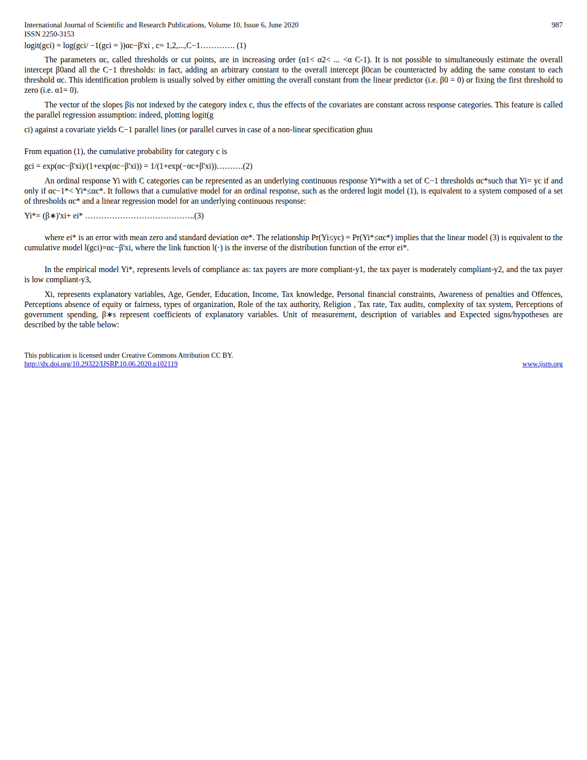International Journal of Scientific and Research Publications, Volume 10, Issue 6, June 2020
987
ISSN 2250-3153
logit(gci) = log(gci/ −1(gci = ))αc−β'xi , c= 1,2,...,C−1…………. (1)
The parameters αc, called thresholds or cut points, are in increasing order (α1< α2< ... <α C-1). It is not possible to simultaneously estimate the overall intercept β0and all the C−1 thresholds: in fact, adding an arbitrary constant to the overall intercept β0can be counteracted by adding the same constant to each threshold αc. This identification problem is usually solved by either omitting the overall constant from the linear predictor (i.e. β0 = 0) or fixing the first threshold to zero (i.e. α1= 0).
The vector of the slopes βis not indexed by the category index c, thus the effects of the covariates are constant across response categories. This feature is called the parallel regression assumption: indeed, plotting logit(g
ci) against a covariate yields C−1 parallel lines (or parallel curves in case of a non-linear specification ghuu
From equation (1), the cumulative probability for category c is
gci = exp(αc−β'xi)/(1+exp(αc−β'xi)) = 1/(1+exp(−αc+β'xi))……….(2)
An ordinal response Yi with C categories can be represented as an underlying continuous response Yi*with a set of C−1 thresholds αc*such that Yi= yc if and only if αc−1*< Yi*≤αc*. It follows that a cumulative model for an ordinal response, such as the ordered logit model (1), is equivalent to a system composed of a set of thresholds αc* and a linear regression model for an underlying continuous response:
Yi*= (β∗)'xi+ ei* …………………………………..(3)
where ei* is an error with mean zero and standard deviation σe*. The relationship Pr(Yi≤yc) = Pr(Yi*≤αc*) implies that the linear model (3) is equivalent to the cumulative model l(gci)=αc−β'xi, where the link function l(·) is the inverse of the distribution function of the error ei*.
In the empirical model Yi*, represents levels of compliance as: tax payers are more compliant-y1, the tax payer is moderately compliant-y2, and the tax payer is low compliant-y3,
Xi, represents explanatory variables, Age, Gender, Education, Income, Tax knowledge, Personal financial constraints, Awareness of penalties and Offences, Perceptions absence of equity or fairness, types of organization, Role of the tax authority, Religion , Tax rate, Tax audits, complexity of tax system, Perceptions of government spending, β∗s represent coefficients of explanatory variables. Unit of measurement, description of variables and Expected signs/hypotheses are described by the table below:
This publication is licensed under Creative Commons Attribution CC BY.
http://dx.doi.org/10.29322/IJSRP.10.06.2020.p102119 www.ijsrp.org